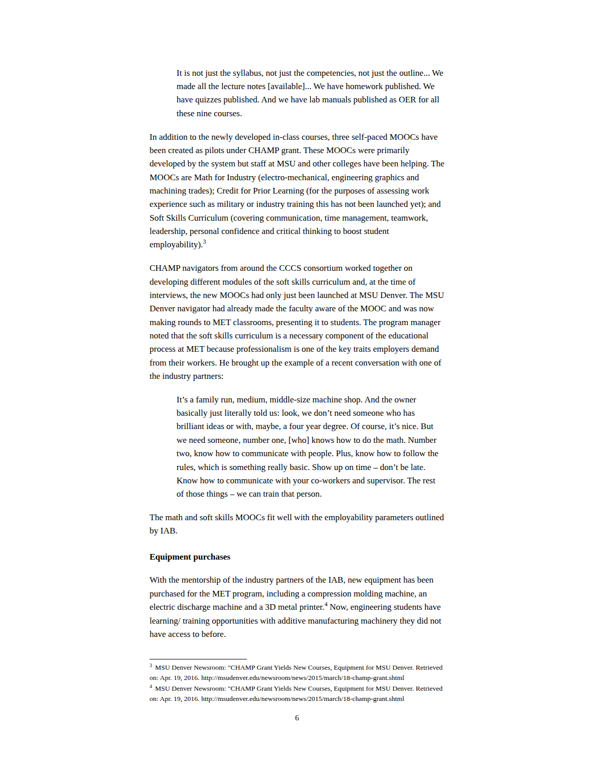It is not just the syllabus, not just the competencies, not just the outline... We made all the lecture notes [available]... We have homework published. We have quizzes published. And we have lab manuals published as OER for all these nine courses.
In addition to the newly developed in-class courses, three self-paced MOOCs have been created as pilots under CHAMP grant. These MOOCs were primarily developed by the system but staff at MSU and other colleges have been helping. The MOOCs are Math for Industry (electro-mechanical, engineering graphics and machining trades); Credit for Prior Learning (for the purposes of assessing work experience such as military or industry training this has not been launched yet); and Soft Skills Curriculum (covering communication, time management, teamwork, leadership, personal confidence and critical thinking to boost student employability).3
CHAMP navigators from around the CCCS consortium worked together on developing different modules of the soft skills curriculum and, at the time of interviews, the new MOOCs had only just been launched at MSU Denver. The MSU Denver navigator had already made the faculty aware of the MOOC and was now making rounds to MET classrooms, presenting it to students. The program manager noted that the soft skills curriculum is a necessary component of the educational process at MET because professionalism is one of the key traits employers demand from their workers. He brought up the example of a recent conversation with one of the industry partners:
It’s a family run, medium, middle-size machine shop. And the owner basically just literally told us: look, we don’t need someone who has brilliant ideas or with, maybe, a four year degree. Of course, it’s nice. But we need someone, number one, [who] knows how to do the math. Number two, know how to communicate with people. Plus, know how to follow the rules, which is something really basic. Show up on time – don’t be late. Know how to communicate with your co-workers and supervisor. The rest of those things – we can train that person.
The math and soft skills MOOCs fit well with the employability parameters outlined by IAB.
Equipment purchases
With the mentorship of the industry partners of the IAB, new equipment has been purchased for the MET program, including a compression molding machine, an electric discharge machine and a 3D metal printer.4 Now, engineering students have learning/ training opportunities with additive manufacturing machinery they did not have access to before.
3 MSU Denver Newsroom: "CHAMP Grant Yields New Courses, Equipment for MSU Denver. Retrieved on: Apr. 19, 2016. http://msudenver.edu/newsroom/news/2015/march/18-champ-grant.shtml
4 MSU Denver Newsroom: "CHAMP Grant Yields New Courses, Equipment for MSU Denver. Retrieved on: Apr. 19, 2016. http://msudenver.edu/newsroom/news/2015/march/18-champ-grant.shtml
6